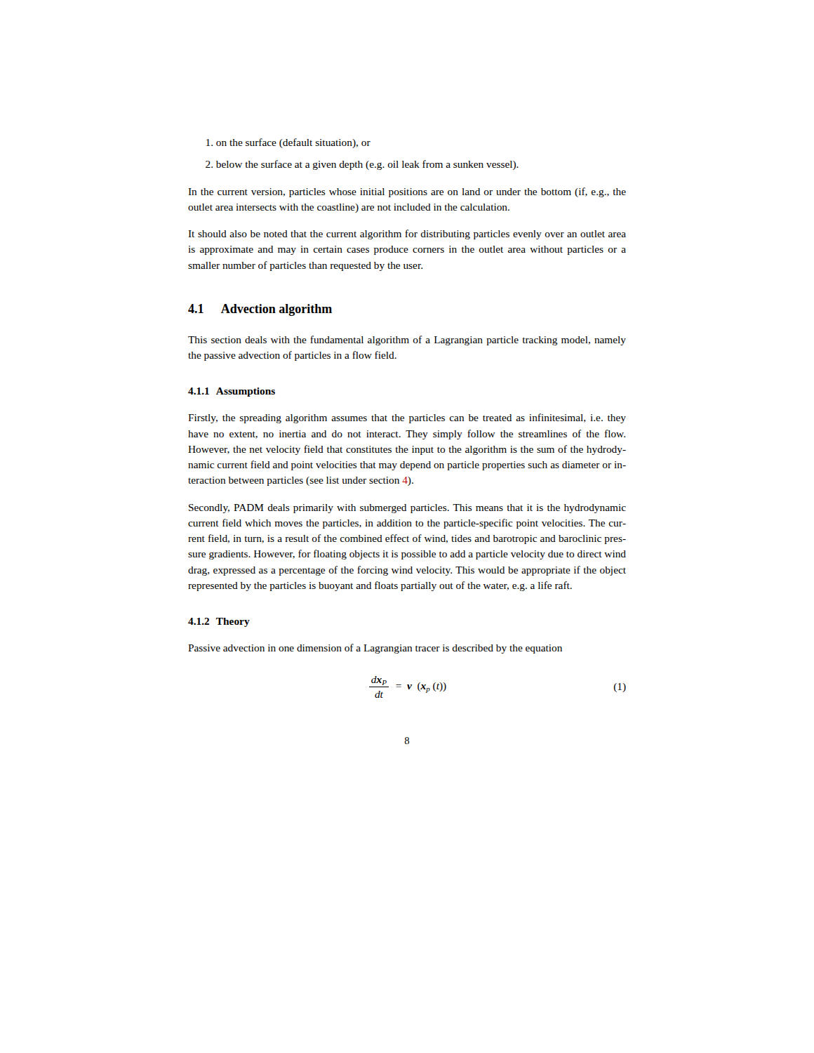on the surface (default situation), or
below the surface at a given depth (e.g. oil leak from a sunken vessel).
In the current version, particles whose initial positions are on land or under the bottom (if, e.g., the outlet area intersects with the coastline) are not included in the calculation.
It should also be noted that the current algorithm for distributing particles evenly over an outlet area is approximate and may in certain cases produce corners in the outlet area without particles or a smaller number of particles than requested by the user.
4.1 Advection algorithm
This section deals with the fundamental algorithm of a Lagrangian particle tracking model, namely the passive advection of particles in a flow field.
4.1.1 Assumptions
Firstly, the spreading algorithm assumes that the particles can be treated as infinitesimal, i.e. they have no extent, no inertia and do not interact. They simply follow the streamlines of the flow. However, the net velocity field that constitutes the input to the algorithm is the sum of the hydrodynamic current field and point velocities that may depend on particle properties such as diameter or interaction between particles (see list under section 4).
Secondly, PADM deals primarily with submerged particles. This means that it is the hydrodynamic current field which moves the particles, in addition to the particle-specific point velocities. The current field, in turn, is a result of the combined effect of wind, tides and barotropic and baroclinic pressure gradients. However, for floating objects it is possible to add a particle velocity due to direct wind drag, expressed as a percentage of the forcing wind velocity. This would be appropriate if the object represented by the particles is buoyant and floats partially out of the water, e.g. a life raft.
4.1.2 Theory
Passive advection in one dimension of a Lagrangian tracer is described by the equation
dxP dt = v (xp (t)) (1)
8